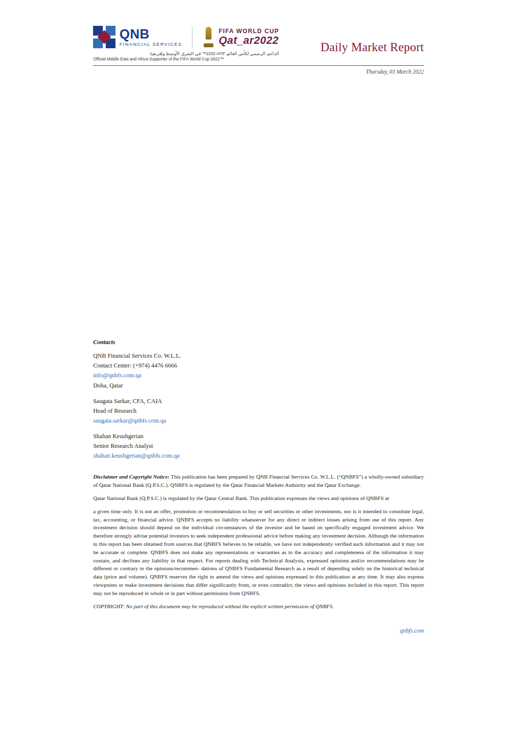QNB
FINANCIAL SERVICES
FIFA WORLD CUP
Qat_ar2022
الداعم الرسمي لكأس العالم FIFA 2022™ في الشرق الأوسط وإفريقيا
Official Middle East and Africa Supporter of the FIFA World Cup 2022™
Daily Market Report
Thursday, 03 March 2022
Contacts
QNB Financial Services Co. W.L.L.
Contact Center: (+974) 4476 6666
info@qnbfs.com.qa
Doha, Qatar
Saugata Sarkar, CFA, CAIA
Head of Research
saugata.sarkar@qnbfs.com.qa
Shahan Keushgerian
Senior Research Analyst
shahan.keushgerian@qnbfs.com.qa
Disclaimer and Copyright Notice: This publication has been prepared by QNB Financial Services Co. W.L.L. (“QNBFS”) a wholly-owned subsidiary of Qatar National Bank (Q.P.S.C.). QNBFS is regulated by the Qatar Financial Markets Authority and the Qatar Exchange.
Qatar National Bank (Q.P.S.C.) is regulated by the Qatar Central Bank. This publication expresses the views and opinions of QNBFS at
a given time only. It is not an offer, promotion or recommendation to buy or sell securities or other investments, nor is it intended to constitute legal, tax, accounting, or financial advice. QNBFS accepts no liability whatsoever for any direct or indirect losses arising from use of this report. Any investment decision should depend on the individual circumstances of the investor and be based on specifically engaged investment advice. We therefore strongly advise potential investors to seek independent professional advice before making any investment decision. Although the information in this report has been obtained from sources that QNBFS believes to be reliable, we have not independently verified such information and it may not be accurate or complete. QNBFS does not make any representations or warranties as to the accuracy and completeness of the information it may contain, and declines any liability in that respect. For reports dealing with Technical Analysis, expressed opinions and/or recommendations may be different or contrary to the opinions/recommen- dations of QNBFS Fundamental Research as a result of depending solely on the historical technical data (price and volume). QNBFS reserves the right to amend the views and opinions expressed in this publication at any time. It may also express viewpoints or make investment decisions that differ significantly from, or even contradict, the views and opinions included in this report. This report may not be reproduced in whole or in part without permission from QNBFS.
COPYRIGHT: No part of this document may be reproduced without the explicit written permission of QNBFS.
qnbfs.com